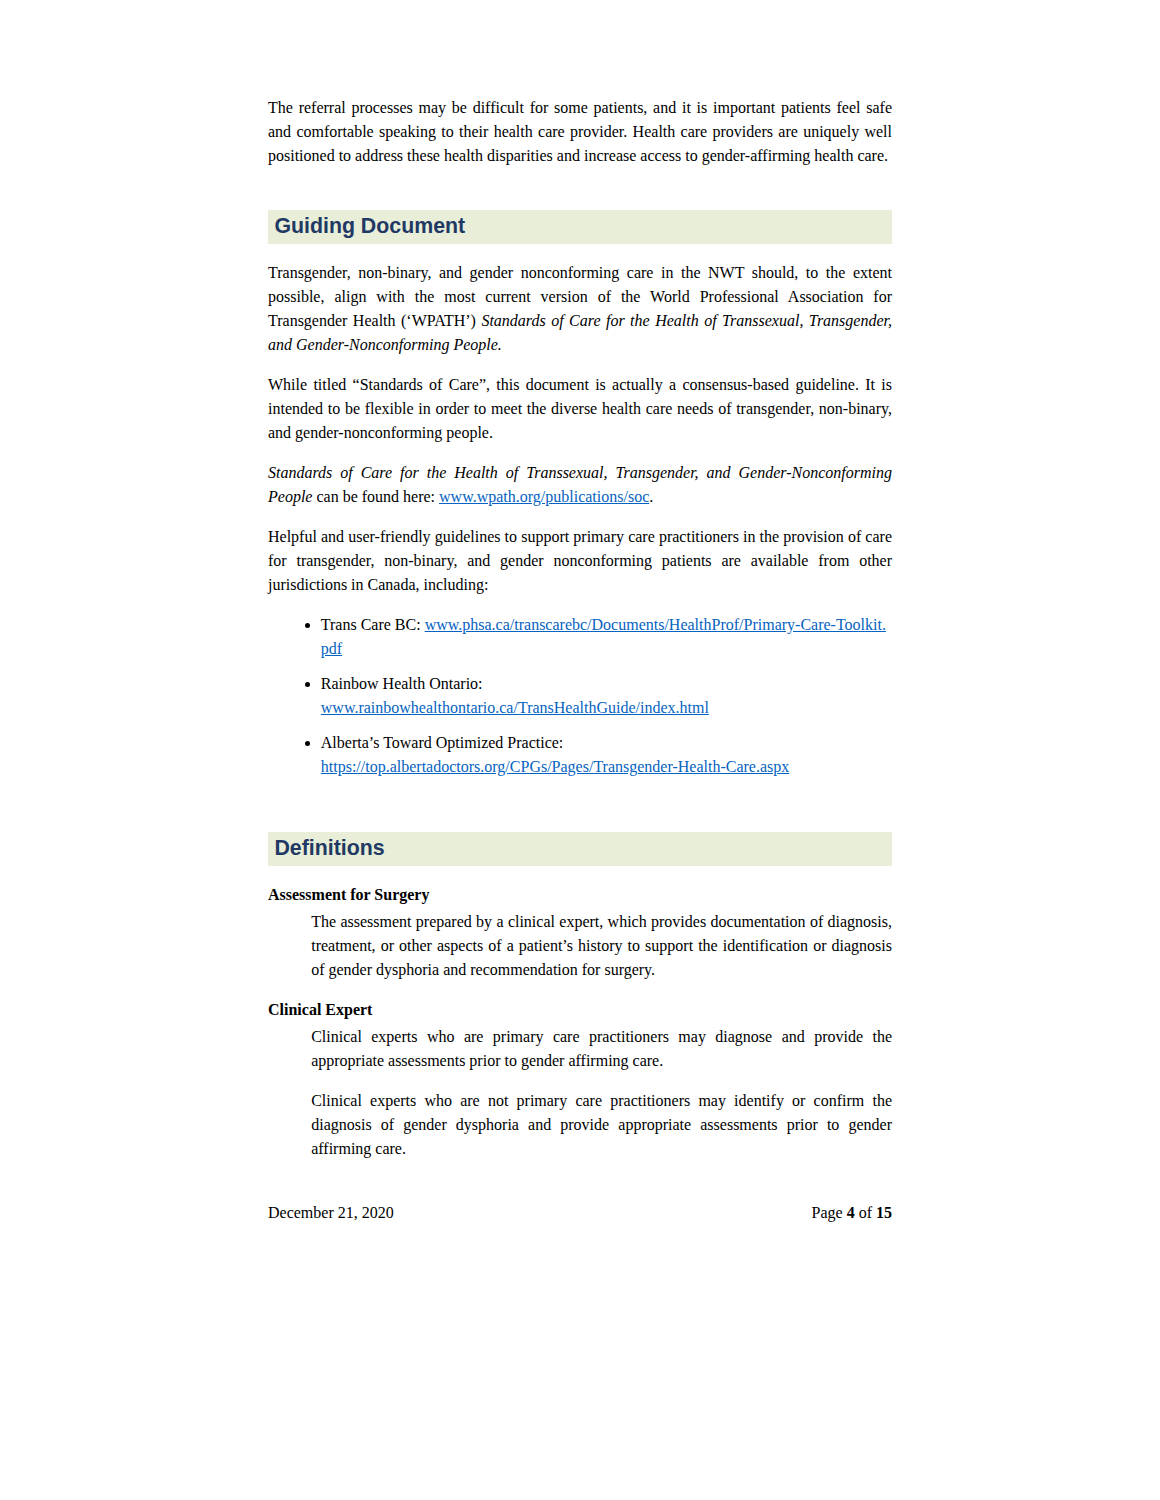The referral processes may be difficult for some patients, and it is important patients feel safe and comfortable speaking to their health care provider. Health care providers are uniquely well positioned to address these health disparities and increase access to gender-affirming health care.
Guiding Document
Transgender, non-binary, and gender nonconforming care in the NWT should, to the extent possible, align with the most current version of the World Professional Association for Transgender Health (‘WPATH’) Standards of Care for the Health of Transsexual, Transgender, and Gender-Nonconforming People.
While titled “Standards of Care”, this document is actually a consensus-based guideline. It is intended to be flexible in order to meet the diverse health care needs of transgender, non-binary, and gender-nonconforming people.
Standards of Care for the Health of Transsexual, Transgender, and Gender-Nonconforming People can be found here: www.wpath.org/publications/soc.
Helpful and user-friendly guidelines to support primary care practitioners in the provision of care for transgender, non-binary, and gender nonconforming patients are available from other jurisdictions in Canada, including:
Trans Care BC: www.phsa.ca/transcarebc/Documents/HealthProf/Primary-Care-Toolkit.pdf
Rainbow Health Ontario:
www.rainbowhealthontario.ca/TransHealthGuide/index.html
Alberta’s Toward Optimized Practice:
https://top.albertadoctors.org/CPGs/Pages/Transgender-Health-Care.aspx
Definitions
Assessment for Surgery
The assessment prepared by a clinical expert, which provides documentation of diagnosis, treatment, or other aspects of a patient’s history to support the identification or diagnosis of gender dysphoria and recommendation for surgery.
Clinical Expert
Clinical experts who are primary care practitioners may diagnose and provide the appropriate assessments prior to gender affirming care.
Clinical experts who are not primary care practitioners may identify or confirm the diagnosis of gender dysphoria and provide appropriate assessments prior to gender affirming care.
December 21, 2020
Page 4 of 15